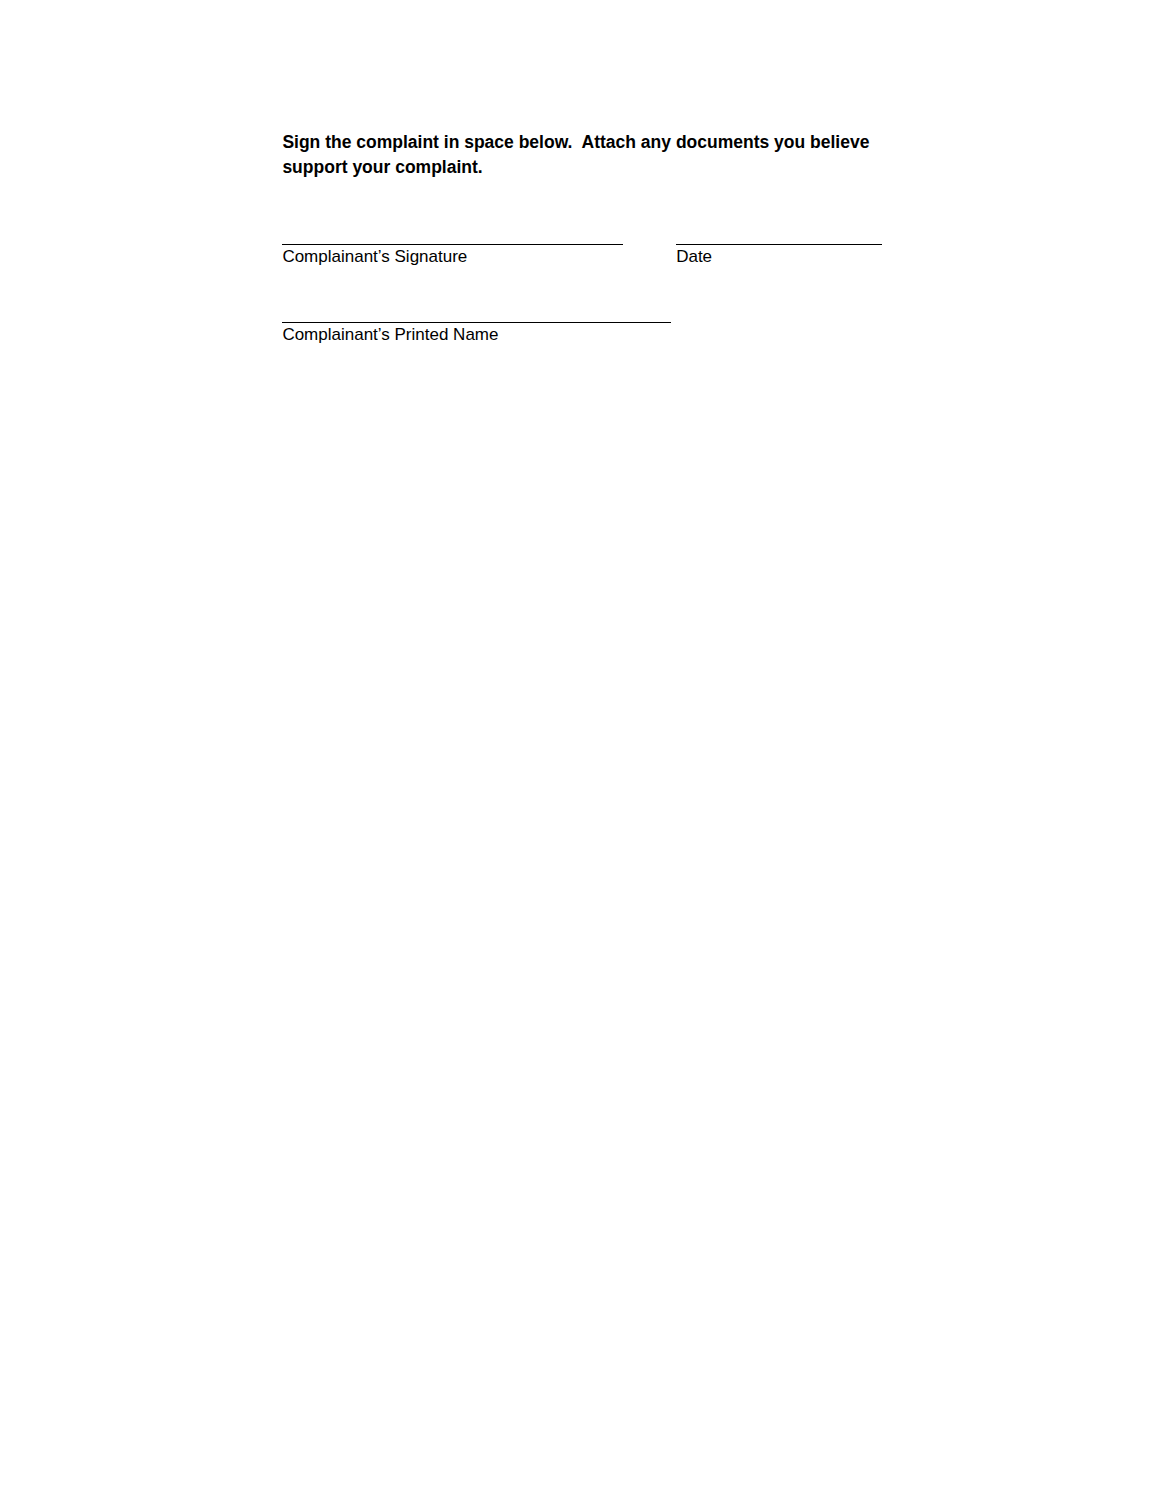Sign the complaint in space below. Attach any documents you believe support your complaint.
Complainant’s Signature
Date
Complainant’s Printed Name